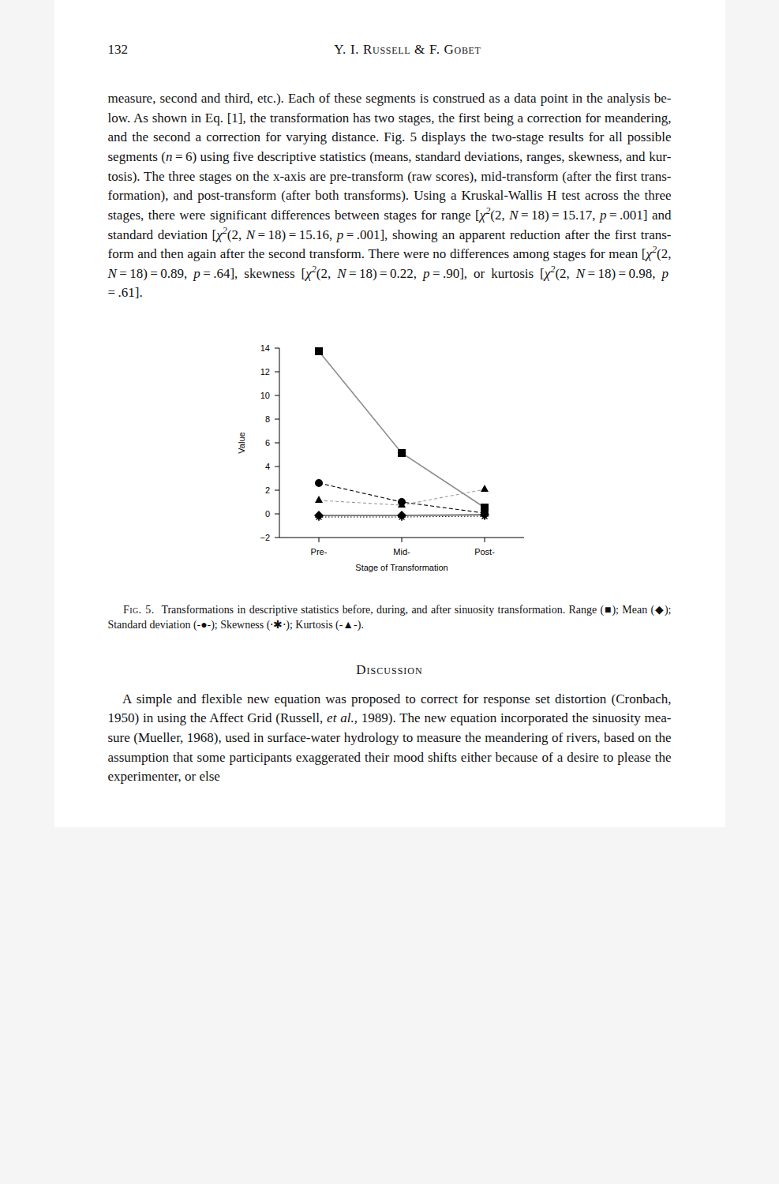132 Y. I. Russell & F. Gobet
measure, second and third, etc.). Each of these segments is construed as a data point in the analysis below. As shown in Eq. [1], the transformation has two stages, the first being a correction for meandering, and the second a correction for varying distance. Fig. 5 displays the two-stage results for all possible segments (n = 6) using five descriptive statistics (means, standard deviations, ranges, skewness, and kurtosis). The three stages on the x-axis are pre-transform (raw scores), mid-transform (after the first transformation), and post-transform (after both transforms). Using a Kruskal-Wallis H test across the three stages, there were significant differences between stages for range [χ2(2, N = 18) = 15.17, p = .001] and standard deviation [χ2(2, N = 18) = 15.16, p = .001], showing an apparent reduction after the first transform and then again after the second transform. There were no differences among stages for mean [χ2(2, N = 18) = 0.89, p = .64], skewness [χ2(2, N = 18) = 0.22, p = .90], or kurtosis [χ2(2, N = 18) = 0.98, p = .61].
14 12 10 8 6 4 2 0 −2 Value Pre- Mid- Post- Stage of Transformation
Fig. 5. Transformations in descriptive statistics before, during, and after sinuosity transformation. Range (■); Mean (◆); Standard deviation (-●-); Skewness (⋅✱⋅); Kurtosis (-▲-).
Discussion
A simple and flexible new equation was proposed to correct for response set distortion (Cronbach, 1950) in using the Affect Grid (Russell, et al., 1989). The new equation incorporated the sinuosity measure (Mueller, 1968), used in surface-water hydrology to measure the meandering of rivers, based on the assumption that some participants exaggerated their mood shifts either because of a desire to please the experimenter, or else